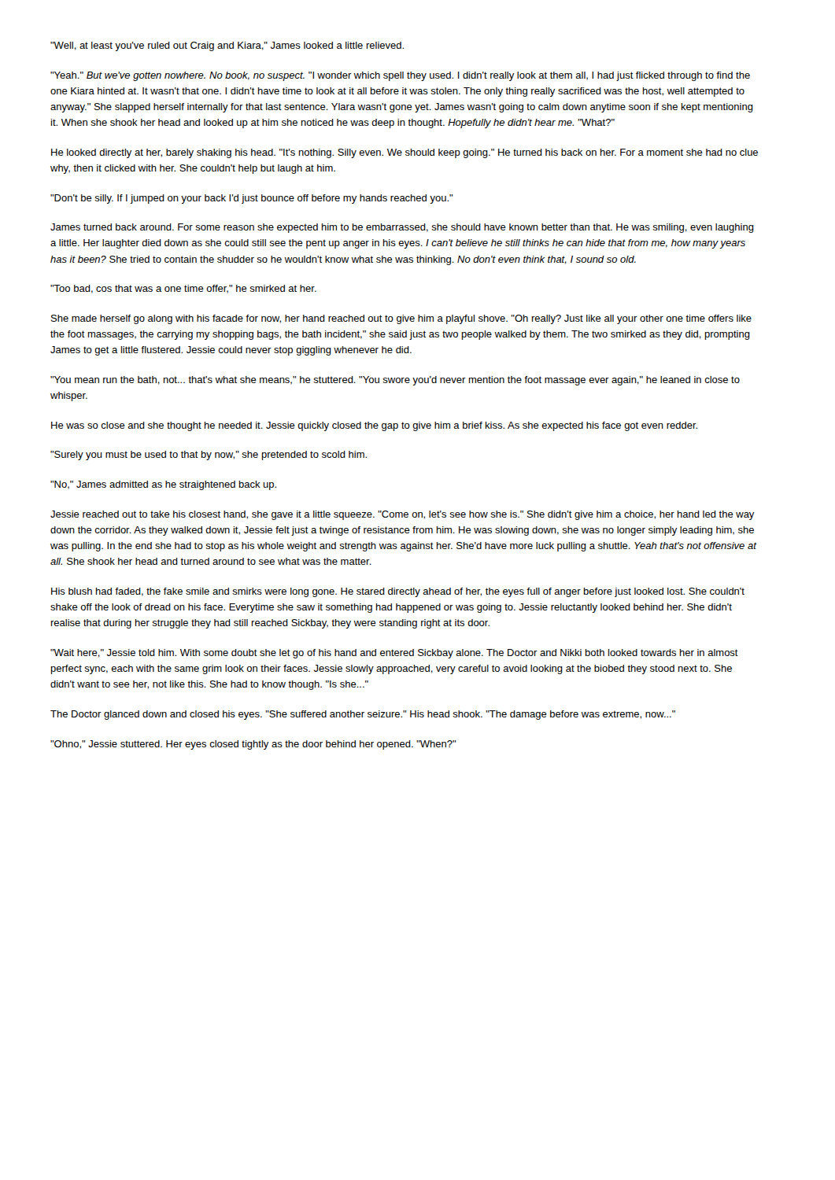"Well, at least you've ruled out Craig and Kiara," James looked a little relieved.
"Yeah." But we've gotten nowhere. No book, no suspect. "I wonder which spell they used. I didn't really look at them all, I had just flicked through to find the one Kiara hinted at. It wasn't that one. I didn't have time to look at it all before it was stolen. The only thing really sacrificed was the host, well attempted to anyway." She slapped herself internally for that last sentence. Ylara wasn't gone yet. James wasn't going to calm down anytime soon if she kept mentioning it. When she shook her head and looked up at him she noticed he was deep in thought. Hopefully he didn't hear me. "What?"
He looked directly at her, barely shaking his head. "It's nothing. Silly even. We should keep going." He turned his back on her. For a moment she had no clue why, then it clicked with her. She couldn't help but laugh at him.
"Don't be silly. If I jumped on your back I'd just bounce off before my hands reached you."
James turned back around. For some reason she expected him to be embarrassed, she should have known better than that. He was smiling, even laughing a little. Her laughter died down as she could still see the pent up anger in his eyes. I can't believe he still thinks he can hide that from me, how many years has it been? She tried to contain the shudder so he wouldn't know what she was thinking. No don't even think that, I sound so old.
"Too bad, cos that was a one time offer," he smirked at her.
She made herself go along with his facade for now, her hand reached out to give him a playful shove. "Oh really? Just like all your other one time offers like the foot massages, the carrying my shopping bags, the bath incident," she said just as two people walked by them. The two smirked as they did, prompting James to get a little flustered. Jessie could never stop giggling whenever he did.
"You mean run the bath, not... that's what she means," he stuttered. "You swore you'd never mention the foot massage ever again," he leaned in close to whisper.
He was so close and she thought he needed it. Jessie quickly closed the gap to give him a brief kiss. As she expected his face got even redder.
"Surely you must be used to that by now," she pretended to scold him.
"No," James admitted as he straightened back up.
Jessie reached out to take his closest hand, she gave it a little squeeze. "Come on, let's see how she is." She didn't give him a choice, her hand led the way down the corridor. As they walked down it, Jessie felt just a twinge of resistance from him. He was slowing down, she was no longer simply leading him, she was pulling. In the end she had to stop as his whole weight and strength was against her. She'd have more luck pulling a shuttle. Yeah that's not offensive at all. She shook her head and turned around to see what was the matter.
His blush had faded, the fake smile and smirks were long gone. He stared directly ahead of her, the eyes full of anger before just looked lost. She couldn't shake off the look of dread on his face. Everytime she saw it something had happened or was going to. Jessie reluctantly looked behind her. She didn't realise that during her struggle they had still reached Sickbay, they were standing right at its door.
"Wait here," Jessie told him. With some doubt she let go of his hand and entered Sickbay alone. The Doctor and Nikki both looked towards her in almost perfect sync, each with the same grim look on their faces. Jessie slowly approached, very careful to avoid looking at the biobed they stood next to. She didn't want to see her, not like this. She had to know though. "Is she..."
The Doctor glanced down and closed his eyes. "She suffered another seizure." His head shook. "The damage before was extreme, now..."
"Ohno," Jessie stuttered. Her eyes closed tightly as the door behind her opened. "When?"